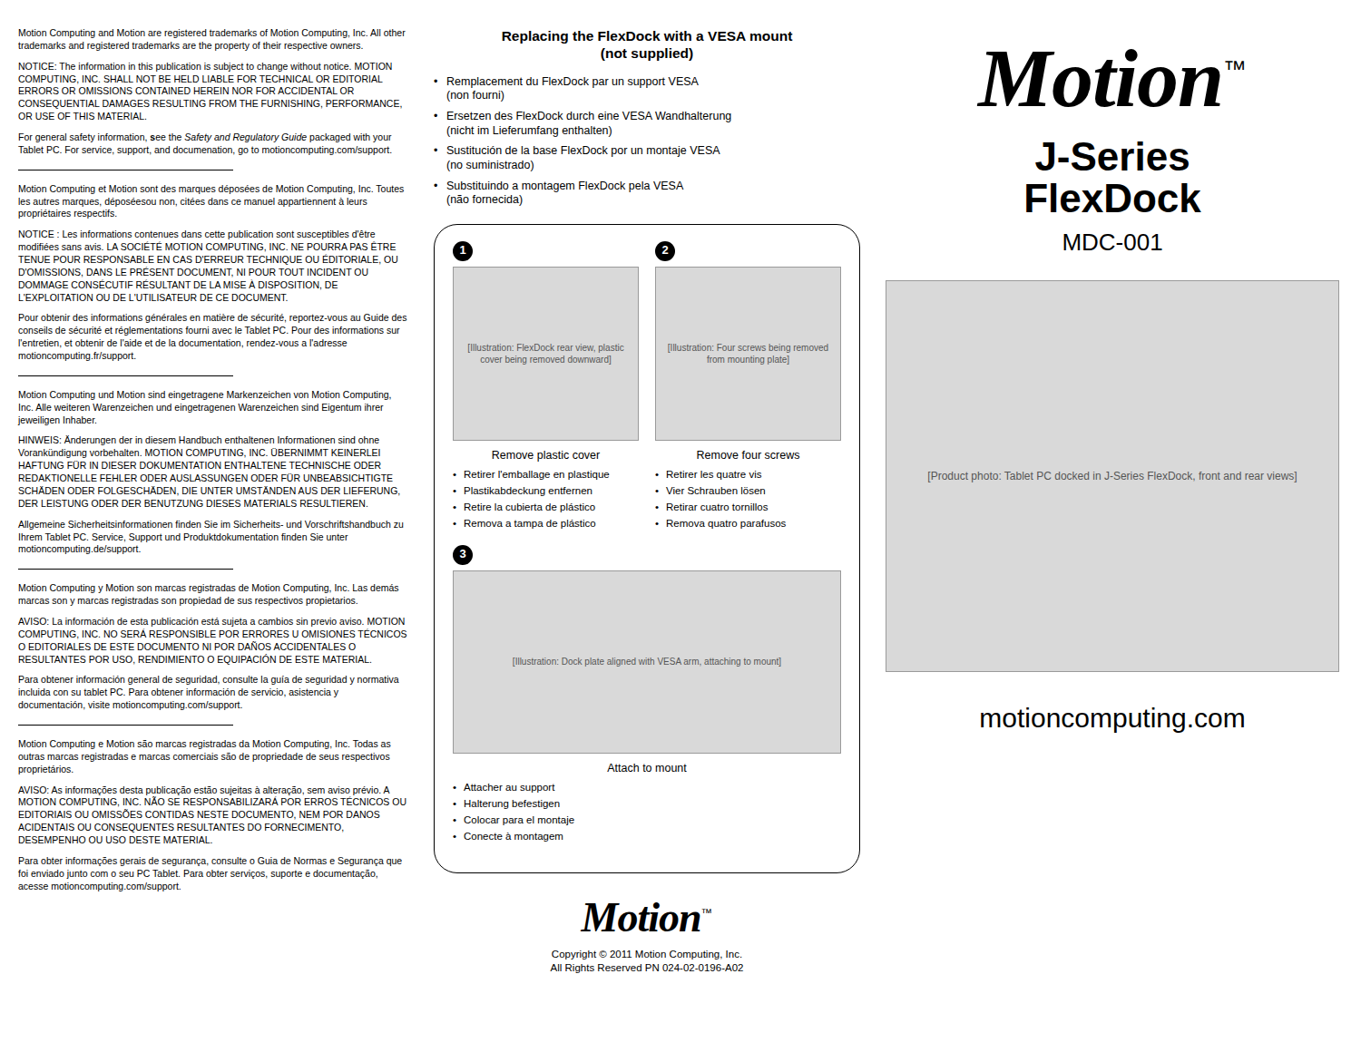Motion Computing and Motion are registered trademarks of Motion Computing, Inc. All other trademarks and registered trademarks are the property of their respective owners.
NOTICE: The information in this publication is subject to change without notice. MOTION COMPUTING, INC. SHALL NOT BE HELD LIABLE FOR TECHNICAL OR EDITORIAL ERRORS OR OMISSIONS CONTAINED HEREIN NOR FOR ACCIDENTAL OR CONSEQUENTIAL DAMAGES RESULTING FROM THE FURNISHING, PERFORMANCE, OR USE OF THIS MATERIAL.
For general safety information, see the Safety and Regulatory Guide packaged with your Tablet PC. For service, support, and documenation, go to motioncomputing.com/support.
Motion Computing et Motion sont des marques déposées de Motion Computing, Inc. Toutes les autres marques, déposéesou non, citées dans ce manuel appartiennent à leurs propriétaires respectifs.
NOTICE : Les informations contenues dans cette publication sont susceptibles d'être modifiées sans avis. LA SOCIÉTÉ MOTION COMPUTING, INC. NE POURRA PAS ÊTRE TENUE POUR RESPONSABLE EN CAS D'ERREUR TECHNIQUE OU ÉDITORIALE, OU D'OMISSIONS, DANS LE PRÉSENT DOCUMENT, NI POUR TOUT INCIDENT OU DOMMAGE CONSÉCUTIF RÉSULTANT DE LA MISE À DISPOSITION, DE L'EXPLOITATION OU DE L'UTILISATEUR DE CE DOCUMENT.
Pour obtenir des informations générales en matière de sécurité, reportez-vous au Guide des conseils de sécurité et réglementations fourni avec le Tablet PC. Pour des informations sur l'entretien, et obtenir de l'aide et de la documentation, rendez-vous a l'adresse motioncomputing.fr/support.
Motion Computing und Motion sind eingetragene Markenzeichen von Motion Computing, Inc. Alle weiteren Warenzeichen und eingetragenen Warenzeichen sind Eigentum ihrer jeweiligen Inhaber.
HINWEIS: Änderungen der in diesem Handbuch enthaltenen Informationen sind ohne Vorankündigung vorbehalten. MOTION COMPUTING, INC. ÜBERNIMMT KEINERLEI HAFTUNG FÜR IN DIESER DOKUMENTATION ENTHALTENE TECHNISCHE ODER REDAKTIONELLE FEHLER ODER AUSLASSUNGEN ODER FÜR UNBEABSICHTIGTE SCHÄDEN ODER FOLGESCHÄDEN, DIE UNTER UMSTÄNDEN AUS DER LIEFERUNG, DER LEISTUNG ODER DER BENUTZUNG DIESES MATERIALS RESULTIEREN.
Allgemeine Sicherheitsinformationen finden Sie im Sicherheits- und Vorschriftshandbuch zu Ihrem Tablet PC. Service, Support und Produktdokumentation finden Sie unter motioncomputing.de/support.
Motion Computing y Motion son marcas registradas de Motion Computing, Inc. Las demás marcas son y marcas registradas son propiedad de sus respectivos propietarios.
AVISO: La información de esta publicación está sujeta a cambios sin previo aviso. MOTION COMPUTING, INC. NO SERÁ RESPONSIBLE POR ERRORES U OMISIONES TÉCNICOS O EDITORIALES DE ESTE DOCUMENTO NI POR DAÑOS ACCIDENTALES O RESULTANTES POR USO, RENDIMIENTO O EQUIPACIÓN DE ESTE MATERIAL.
Para obtener información general de seguridad, consulte la guía de seguridad y normativa incluida con su tablet PC. Para obtener información de servicio, asistencia y documentación, visite motioncomputing.com/support.
Motion Computing e Motion são marcas registradas da Motion Computing, Inc. Todas as outras marcas registradas e marcas comerciais são de propriedade de seus respectivos proprietários.
AVISO: As informações desta publicação estão sujeitas à alteração, sem aviso prévio. A MOTION COMPUTING, INC. NÃO SE RESPONSABILIZARÁ POR ERROS TÉCNICOS OU EDITORIAIS OU OMISSÕES CONTIDAS NESTE DOCUMENTO, NEM POR DANOS ACIDENTAIS OU CONSEQUENTES RESULTANTES DO FORNECIMENTO, DESEMPENHO OU USO DESTE MATERIAL.
Para obter informações gerais de segurança, consulte o Guia de Normas e Segurança que foi enviado junto com o seu PC Tablet. Para obter serviços, suporte e documentação, acesse motioncomputing.com/support.
Replacing the FlexDock with a VESA mount
(not supplied)
Remplacement du FlexDock par un support VESA
(non fourni)
Ersetzen des FlexDock durch eine VESA Wandhalterung
(nicht im Lieferumfang enthalten)
Sustitución de la base FlexDock por un montaje VESA
(no suministrado)
Substituindo a montagem FlexDock pela VESA
(não fornecida)
1
[Illustration: FlexDock rear view, plastic cover being removed downward]
Remove plastic cover
Retirer l'emballage en plastique
Plastikabdeckung entfernen
Retire la cubierta de plástico
Remova a tampa de plástico
2
[Illustration: Four screws being removed from mounting plate]
Remove four screws
Retirer les quatre vis
Vier Schrauben lösen
Retirar cuatro tornillos
Remova quatro parafusos
3
[Illustration: Dock plate aligned with VESA arm, attaching to mount]
Attach to mount
Attacher au support
Halterung befestigen
Colocar para el montaje
Conecte à montagem
Motion™
Copyright © 2011 Motion Computing, Inc.
All Rights Reserved PN 024-02-0196-A02
Motion™
J-Series
FlexDock
MDC-001
[Product photo: Tablet PC docked in J-Series FlexDock, front and rear views]
motioncomputing.com